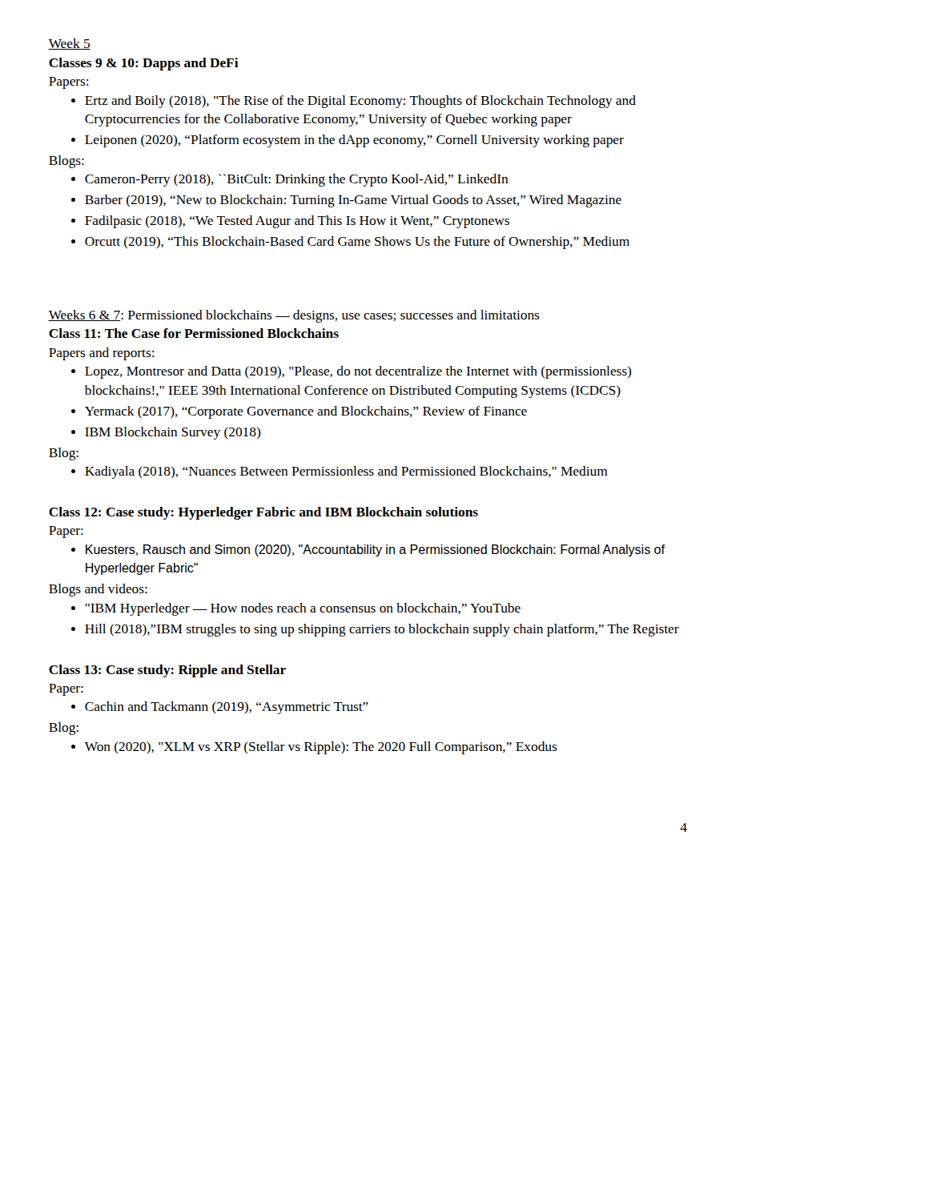Week 5
Classes 9 & 10: Dapps and DeFi
Papers:
Ertz and Boily (2018), "The Rise of the Digital Economy: Thoughts of Blockchain Technology and Cryptocurrencies for the Collaborative Economy,” University of Quebec working paper
Leiponen (2020), “Platform ecosystem in the dApp economy,” Cornell University working paper
Blogs:
Cameron-Perry (2018), ``BitCult: Drinking the Crypto Kool-Aid,” LinkedIn
Barber (2019), “New to Blockchain: Turning In-Game Virtual Goods to Asset,” Wired Magazine
Fadilpasic (2018), “We Tested Augur and This Is How it Went,” Cryptonews
Orcutt (2019), “This Blockchain-Based Card Game Shows Us the Future of Ownership,” Medium
Weeks 6 & 7: Permissioned blockchains — designs, use cases; successes and limitations
Class 11: The Case for Permissioned Blockchains
Papers and reports:
Lopez, Montresor and Datta (2019), "Please, do not decentralize the Internet with (permissionless) blockchains!," IEEE 39th International Conference on Distributed Computing Systems (ICDCS)
Yermack (2017), “Corporate Governance and Blockchains,” Review of Finance
IBM Blockchain Survey (2018)
Blog:
Kadiyala (2018), “Nuances Between Permissionless and Permissioned Blockchains," Medium
Class 12: Case study: Hyperledger Fabric and IBM Blockchain solutions
Paper:
Kuesters, Rausch and Simon (2020), "Accountability in a Permissioned Blockchain: Formal Analysis of Hyperledger Fabric"
Blogs and videos:
"IBM Hyperledger — How nodes reach a consensus on blockchain,” YouTube
Hill (2018),”IBM struggles to sing up shipping carriers to blockchain supply chain platform,” The Register
Class 13: Case study: Ripple and Stellar
Paper:
Cachin and Tackmann (2019), “Asymmetric Trust”
Blog:
Won (2020), "XLM vs XRP (Stellar vs Ripple): The 2020 Full Comparison,” Exodus
4